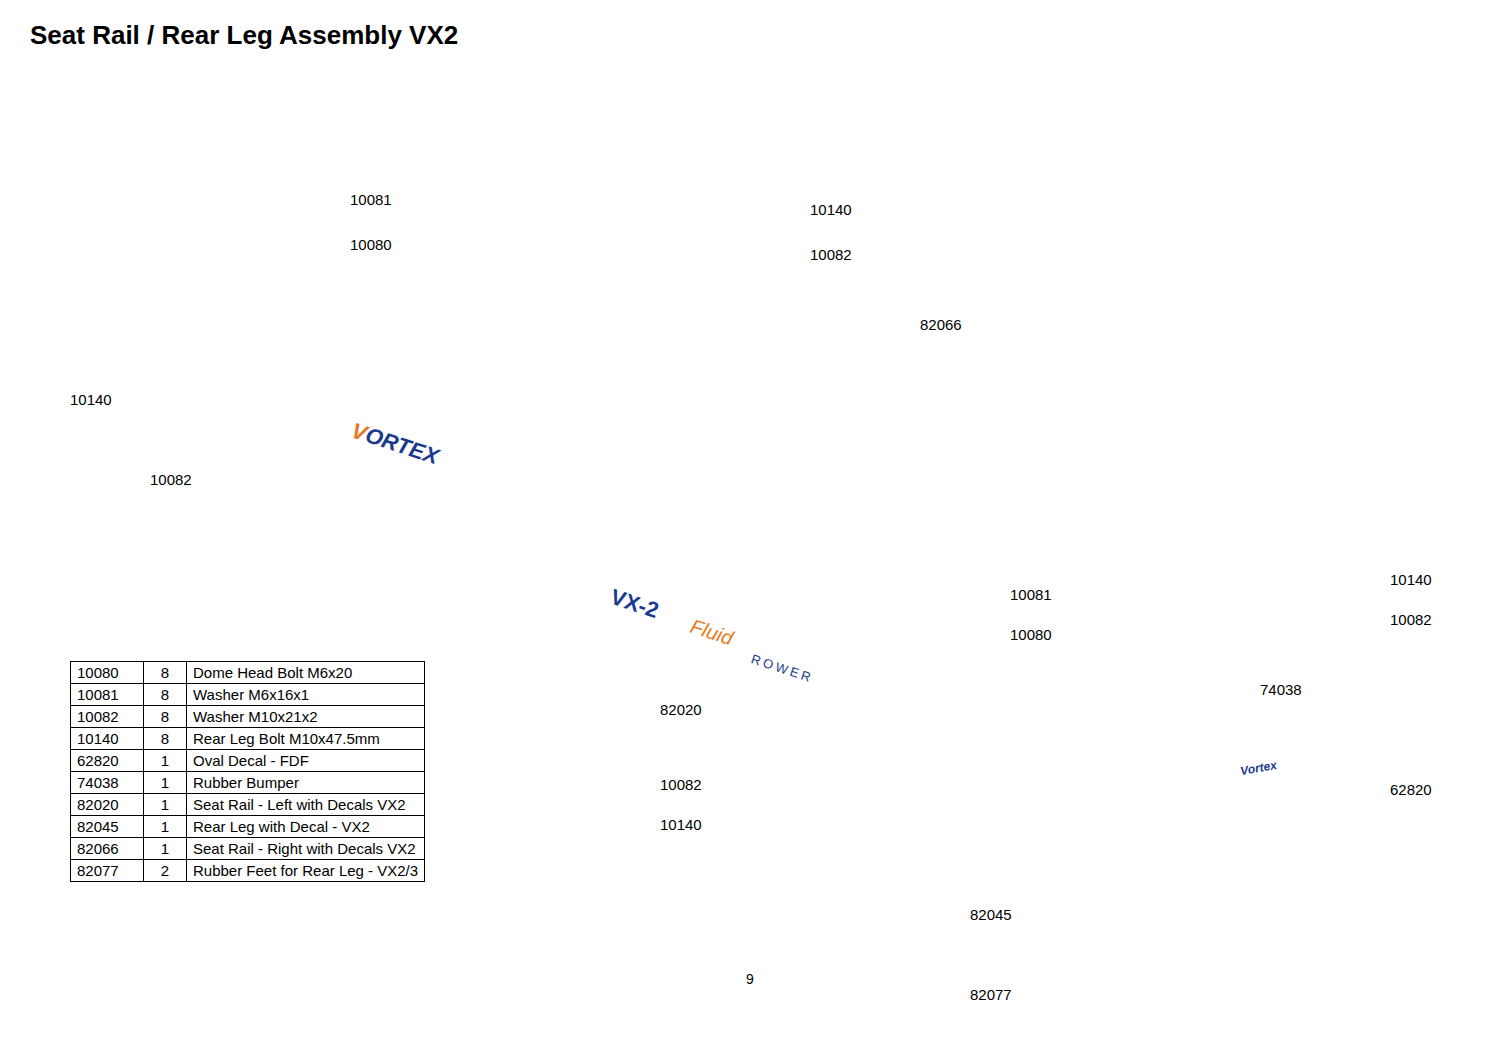Seat Rail / Rear Leg Assembly VX2
10081 10080 10140 10082 82066 10140 10082 10140 10082 10081 10080 82020 10082 10140 74038 62820 82045 82077
VORTEX
VX-2
Fluid
ROWER
Vortex
| 10080 | 8 | Dome Head Bolt M6x20 |
| 10081 | 8 | Washer M6x16x1 |
| 10082 | 8 | Washer M10x21x2 |
| 10140 | 8 | Rear Leg Bolt M10x47.5mm |
| 62820 | 1 | Oval Decal - FDF |
| 74038 | 1 | Rubber Bumper |
| 82020 | 1 | Seat Rail - Left with Decals VX2 |
| 82045 | 1 | Rear Leg with Decal - VX2 |
| 82066 | 1 | Seat Rail - Right with Decals VX2 |
| 82077 | 2 | Rubber Feet for Rear Leg - VX2/3 |
9